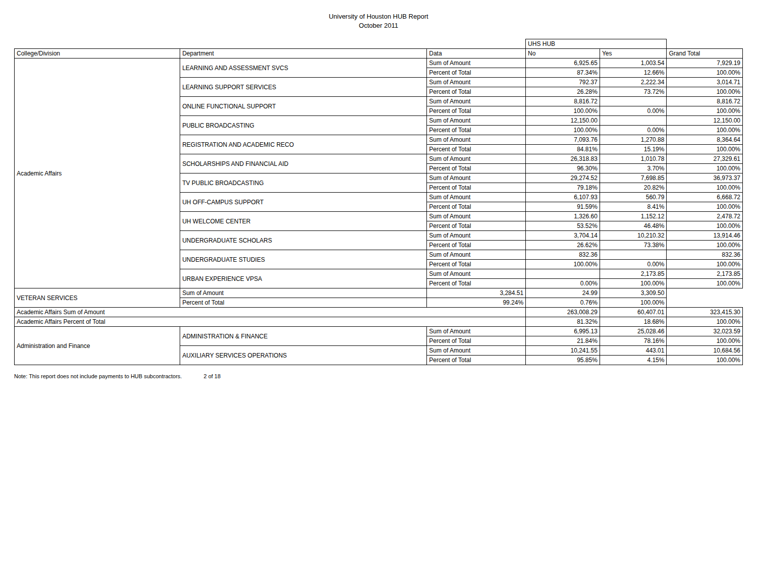University of Houston HUB Report
October 2011
| | | | UHS HUB | |
| --- | --- | --- | --- | --- |
| College/Division | Department | Data | No | Yes | Grand Total |
| Academic Affairs | LEARNING AND ASSESSMENT SVCS | Sum of Amount | 6,925.65 | 1,003.54 | 7,929.19 |
| Percent of Total | 87.34% | 12.66% | 100.00% |
| LEARNING SUPPORT SERVICES | Sum of Amount | 792.37 | 2,222.34 | 3,014.71 |
| Percent of Total | 26.28% | 73.72% | 100.00% |
| ONLINE FUNCTIONAL SUPPORT | Sum of Amount | 8,816.72 | | 8,816.72 |
| Percent of Total | 100.00% | 0.00% | 100.00% |
| PUBLIC BROADCASTING | Sum of Amount | 12,150.00 | | 12,150.00 |
| Percent of Total | 100.00% | 0.00% | 100.00% |
| REGISTRATION AND ACADEMIC RECO | Sum of Amount | 7,093.76 | 1,270.88 | 8,364.64 |
| Percent of Total | 84.81% | 15.19% | 100.00% |
| SCHOLARSHIPS AND FINANCIAL AID | Sum of Amount | 26,318.83 | 1,010.78 | 27,329.61 |
| Percent of Total | 96.30% | 3.70% | 100.00% |
| TV PUBLIC BROADCASTING | Sum of Amount | 29,274.52 | 7,698.85 | 36,973.37 |
| Percent of Total | 79.18% | 20.82% | 100.00% |
| UH OFF-CAMPUS SUPPORT | Sum of Amount | 6,107.93 | 560.79 | 6,668.72 |
| Percent of Total | 91.59% | 8.41% | 100.00% |
| UH WELCOME CENTER | Sum of Amount | 1,326.60 | 1,152.12 | 2,478.72 |
| Percent of Total | 53.52% | 46.48% | 100.00% |
| UNDERGRADUATE SCHOLARS | Sum of Amount | 3,704.14 | 10,210.32 | 13,914.46 |
| Percent of Total | 26.62% | 73.38% | 100.00% |
| UNDERGRADUATE STUDIES | Sum of Amount | 832.36 | | 832.36 |
| Percent of Total | 100.00% | 0.00% | 100.00% |
| URBAN EXPERIENCE VPSA | Sum of Amount | | 2,173.85 | 2,173.85 |
| Percent of Total | 0.00% | 100.00% | 100.00% |
| VETERAN SERVICES | Sum of Amount | 3,284.51 | 24.99 | 3,309.50 |
| Percent of Total | 99.24% | 0.76% | 100.00% |
| Academic Affairs Sum of Amount | 263,008.29 | 60,407.01 | 323,415.30 |
| Academic Affairs Percent of Total | 81.32% | 18.68% | 100.00% |
| Administration and Finance | ADMINISTRATION & FINANCE | Sum of Amount | 6,995.13 | 25,028.46 | 32,023.59 |
| Percent of Total | 21.84% | 78.16% | 100.00% |
| AUXILIARY SERVICES OPERATIONS | Sum of Amount | 10,241.55 | 443.01 | 10,684.56 |
| Percent of Total | 95.85% | 4.15% | 100.00% |
Note: This report does not include payments to HUB subcontractors. 2 of 18